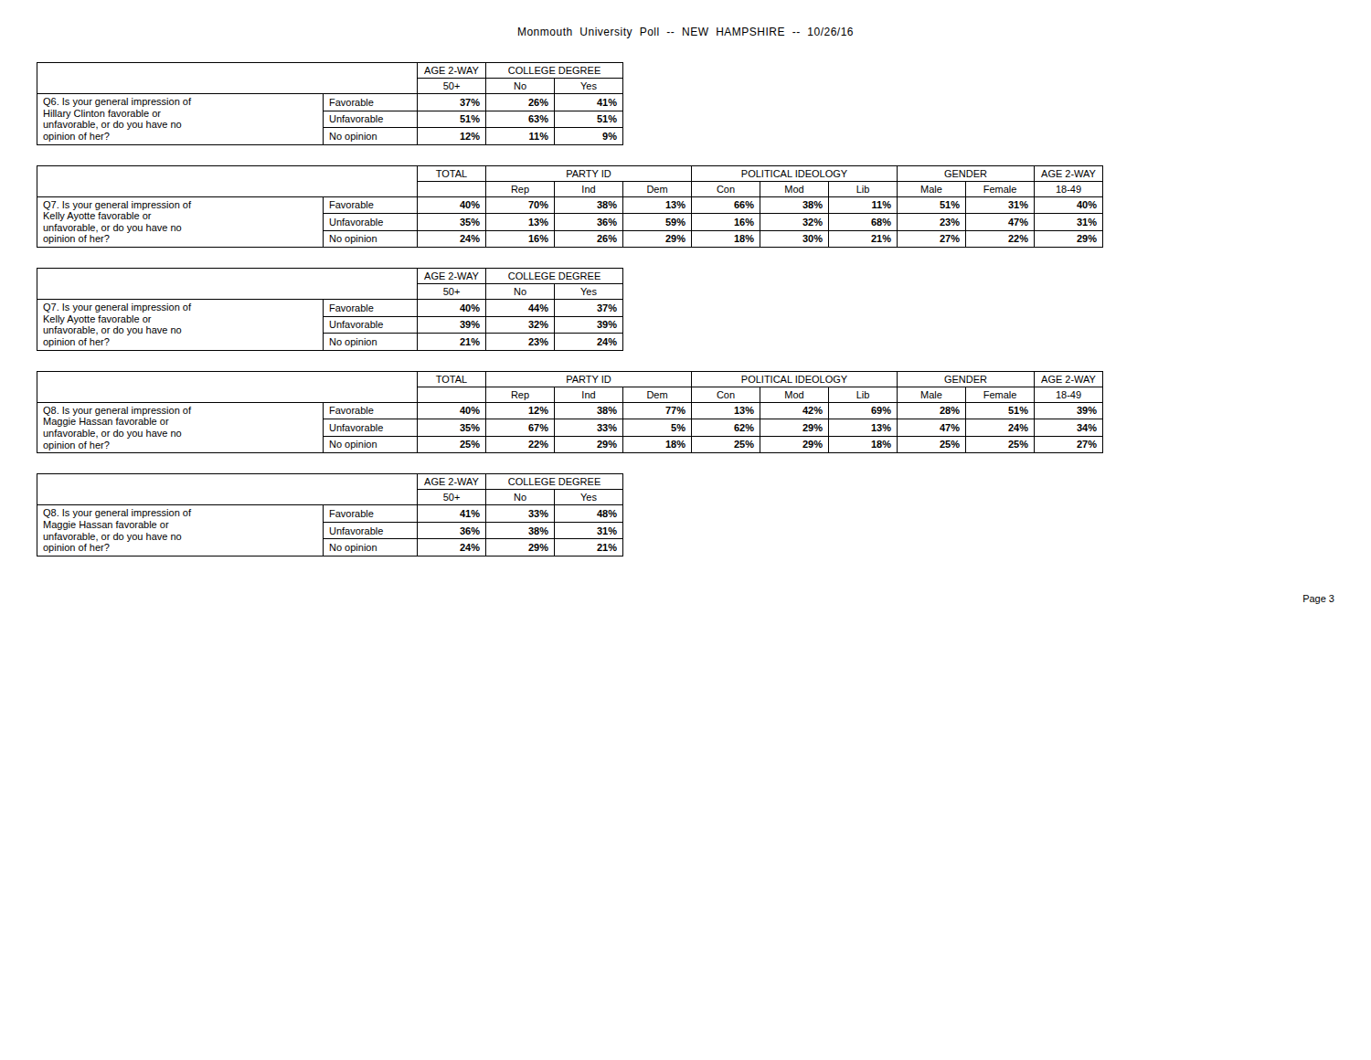Monmouth University Poll -- NEW HAMPSHIRE -- 10/26/16
| | | AGE 2-WAY | COLLEGE DEGREE |
| | | 50+ | No | Yes |
| Q6. Is your general impression of Hillary Clinton favorable or unfavorable, or do you have no opinion of her? | Favorable | 37% | 26% | 41% |
| Unfavorable | 51% | 63% | 51% |
| No opinion | 12% | 11% | 9% |
| | | TOTAL | PARTY ID | POLITICAL IDEOLOGY | GENDER | AGE 2-WAY |
| | | | Rep | Ind | Dem | Con | Mod | Lib | Male | Female | 18-49 |
| Q7. Is your general impression of Kelly Ayotte favorable or unfavorable, or do you have no opinion of her? | Favorable | 40% | 70% | 38% | 13% | 66% | 38% | 11% | 51% | 31% | 40% |
| Unfavorable | 35% | 13% | 36% | 59% | 16% | 32% | 68% | 23% | 47% | 31% |
| No opinion | 24% | 16% | 26% | 29% | 18% | 30% | 21% | 27% | 22% | 29% |
| | | AGE 2-WAY | COLLEGE DEGREE |
| | | 50+ | No | Yes |
| Q7. Is your general impression of Kelly Ayotte favorable or unfavorable, or do you have no opinion of her? | Favorable | 40% | 44% | 37% |
| Unfavorable | 39% | 32% | 39% |
| No opinion | 21% | 23% | 24% |
| | | TOTAL | PARTY ID | POLITICAL IDEOLOGY | GENDER | AGE 2-WAY |
| | | | Rep | Ind | Dem | Con | Mod | Lib | Male | Female | 18-49 |
| Q8. Is your general impression of Maggie Hassan favorable or unfavorable, or do you have no opinion of her? | Favorable | 40% | 12% | 38% | 77% | 13% | 42% | 69% | 28% | 51% | 39% |
| Unfavorable | 35% | 67% | 33% | 5% | 62% | 29% | 13% | 47% | 24% | 34% |
| No opinion | 25% | 22% | 29% | 18% | 25% | 29% | 18% | 25% | 25% | 27% |
| | | AGE 2-WAY | COLLEGE DEGREE |
| | | 50+ | No | Yes |
| Q8. Is your general impression of Maggie Hassan favorable or unfavorable, or do you have no opinion of her? | Favorable | 41% | 33% | 48% |
| Unfavorable | 36% | 38% | 31% |
| No opinion | 24% | 29% | 21% |
Page 3